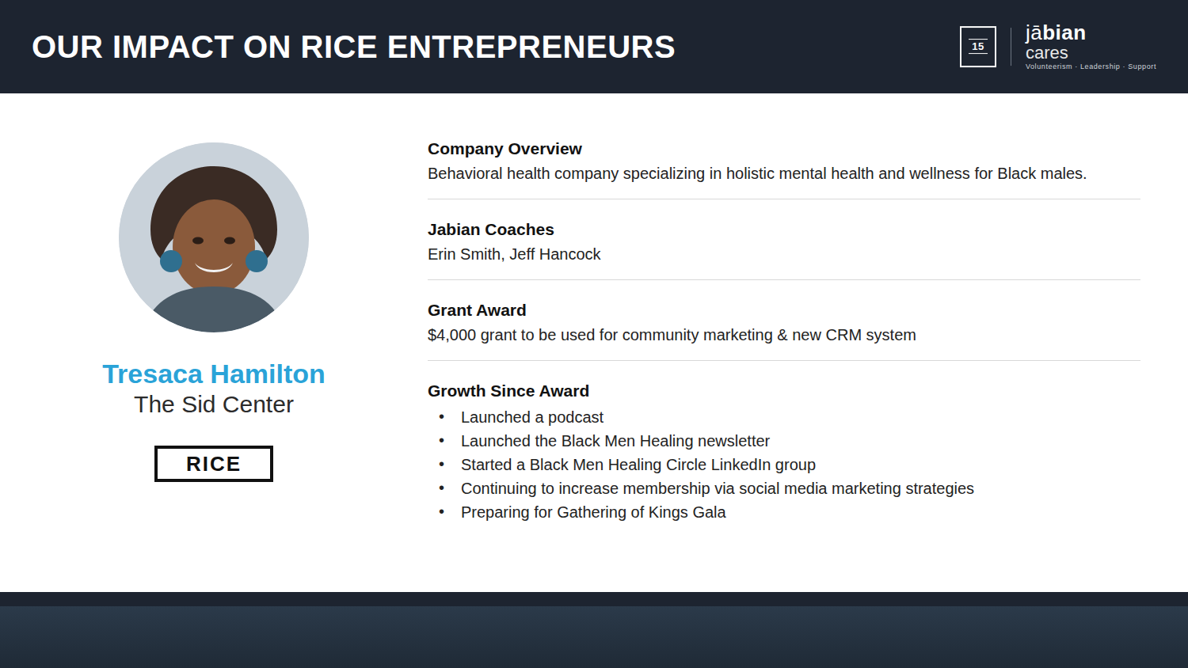Our Impact on RICE Entrepreneurs
15
jābian
cares
Volunteerism · Leadership · Support
Tresaca Hamilton
The Sid Center
RICE
Company Overview
Behavioral health company specializing in holistic mental health and wellness for Black males.
Jabian Coaches
Erin Smith, Jeff Hancock
Grant Award
$4,000 grant to be used for community marketing & new CRM system
Growth Since Award
Launched a podcast
Launched the Black Men Healing newsletter
Started a Black Men Healing Circle LinkedIn group
Continuing to increase membership via social media marketing strategies
Preparing for Gathering of Kings Gala